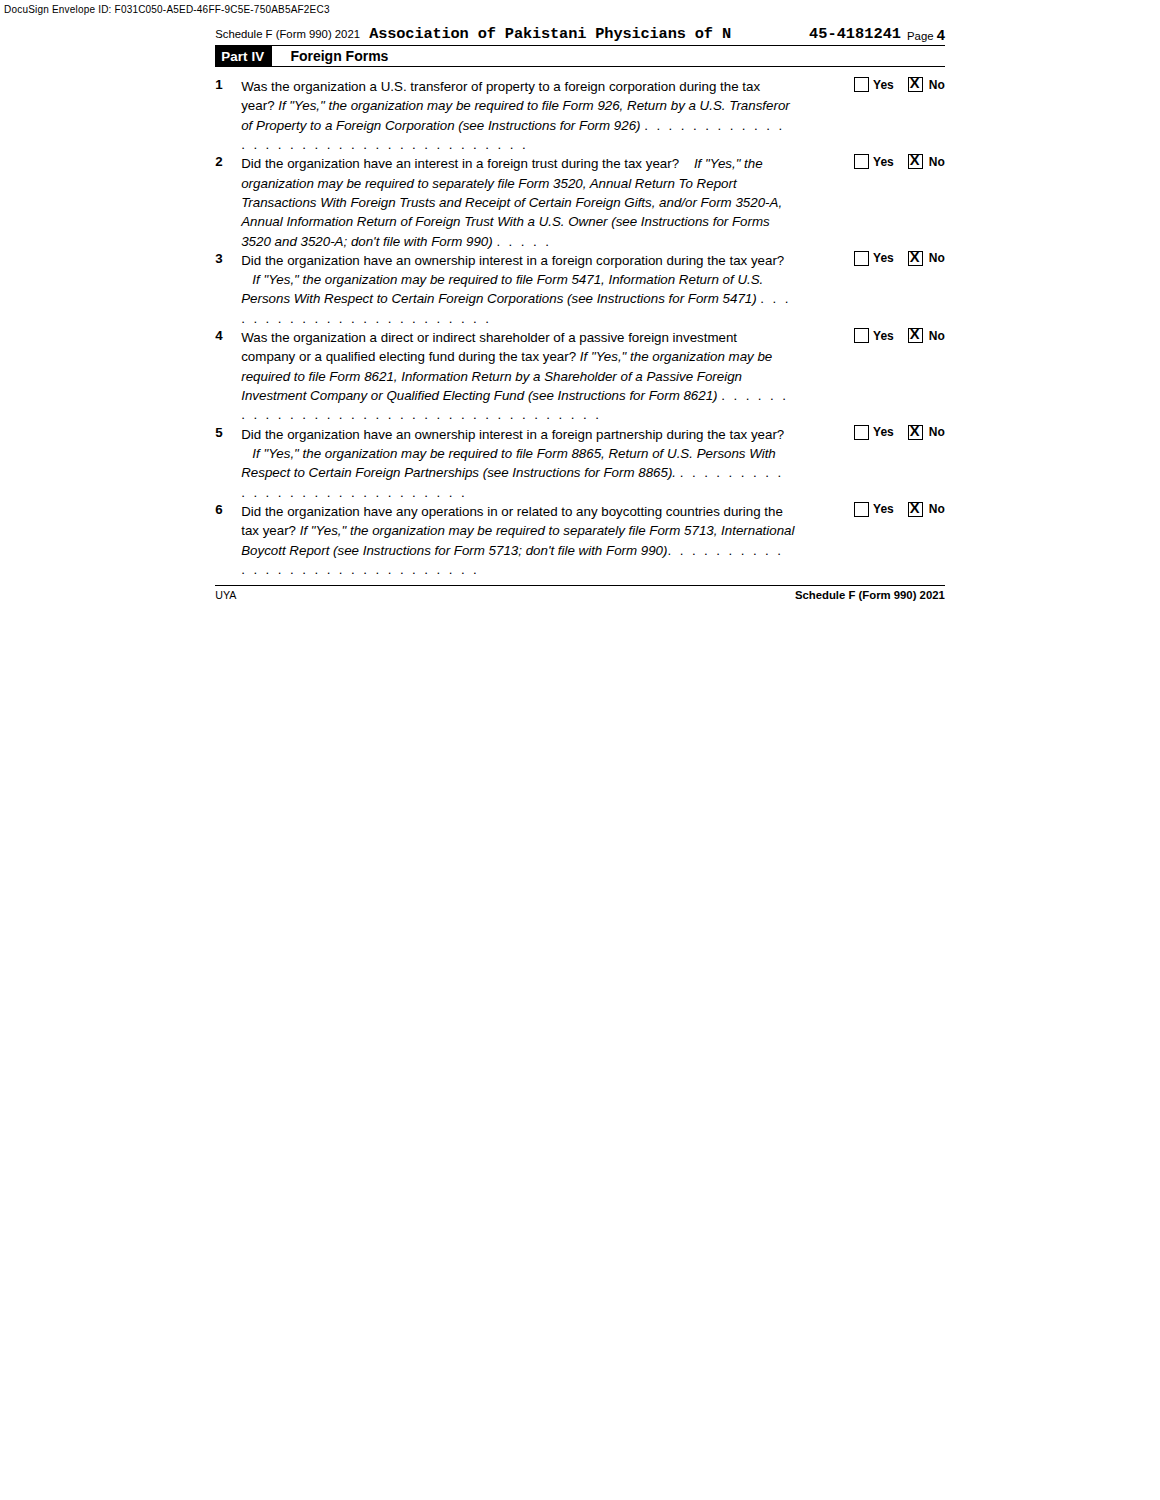DocuSign Envelope ID: F031C050-A5ED-46FF-9C5E-750AB5AF2EC3
Schedule F (Form 990) 2021 Association of Pakistani Physicians of N
45-4181241 Page 4
Part IV
Foreign Forms
| 1 | Was the organization a U.S. transferor of property to a foreign corporation during the tax year? If "Yes," the organization may be required to file Form 926, Return by a U.S. Transferor of Property to a Foreign Corporation (see Instructions for Form 926) . . . . . . . . . . . . . . . . . . . . . . . . . . . . . . . . . . . . | Yes No |
| 2 | Did the organization have an interest in a foreign trust during the tax year? If "Yes," the organization may be required to separately file Form 3520, Annual Return To Report Transactions With Foreign Trusts and Receipt of Certain Foreign Gifts, and/or Form 3520-A, Annual Information Return of Foreign Trust With a U.S. Owner (see Instructions for Forms 3520 and 3520-A; don't file with Form 990) . . . . . | Yes No |
| 3 | Did the organization have an ownership interest in a foreign corporation during the tax year? If "Yes," the organization may be required to file Form 5471, Information Return of U.S. Persons With Respect to Certain Foreign Corporations (see Instructions for Form 5471) . . . . . . . . . . . . . . . . . . . . . . . . | Yes No |
| 4 | Was the organization a direct or indirect shareholder of a passive foreign investment company or a qualified electing fund during the tax year? If "Yes," the organization may be required to file Form 8621, Information Return by a Shareholder of a Passive Foreign Investment Company or Qualified Electing Fund (see Instructions for Form 8621) . . . . . . . . . . . . . . . . . . . . . . . . . . . . . . . . . . . . | Yes No |
| 5 | Did the organization have an ownership interest in a foreign partnership during the tax year? If "Yes," the organization may be required to file Form 8865, Return of U.S. Persons With Respect to Certain Foreign Partnerships (see Instructions for Form 8865). . . . . . . . . . . . . . . . . . . . . . . . . . . . . | Yes No |
| 6 | Did the organization have any operations in or related to any boycotting countries during the tax year? If "Yes," the organization may be required to separately file Form 5713, International Boycott Report (see Instructions for Form 5713; don't file with Form 990) . . . . . . . . . . . . . . . . . . . . . . . . . . . . . . | Yes No |
UYA
Schedule F (Form 990) 2021